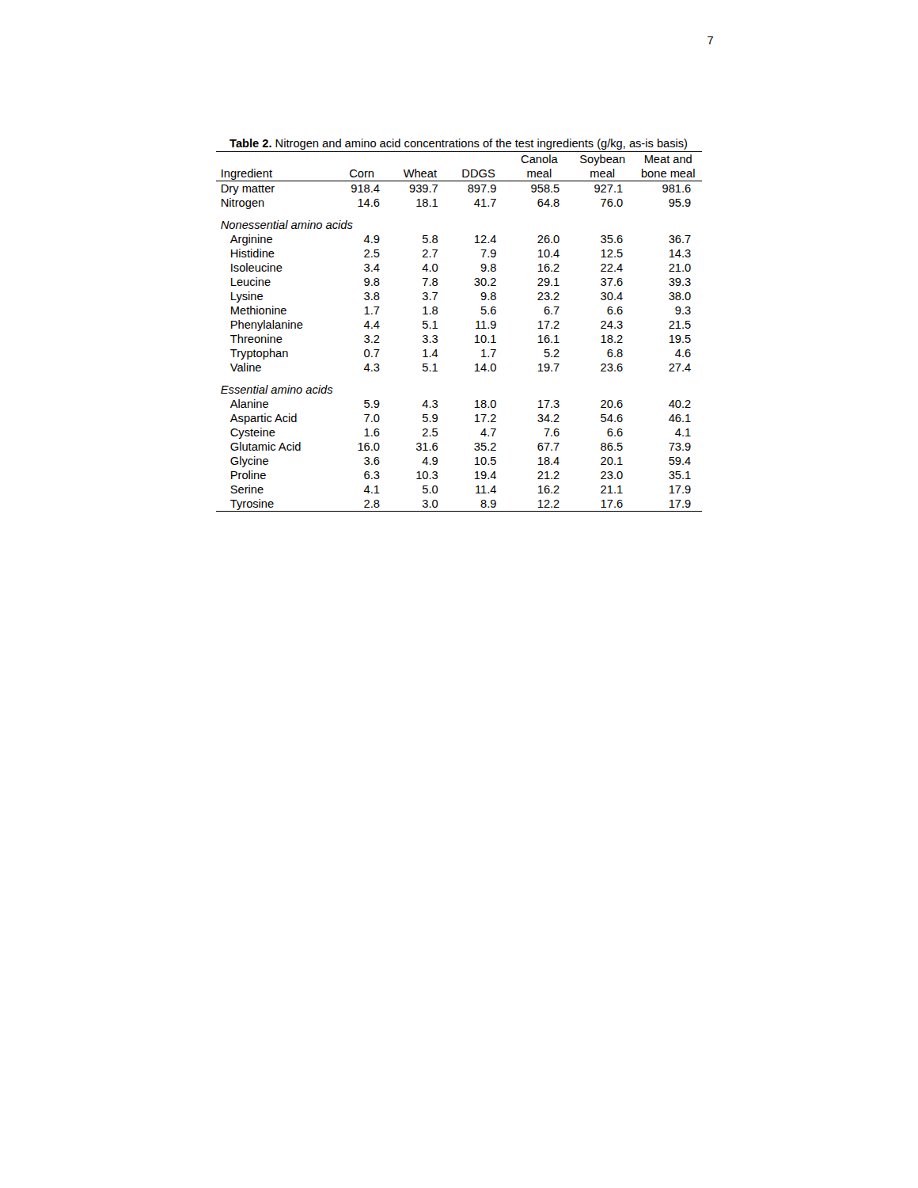7
Table 2. Nitrogen and amino acid concentrations of the test ingredients (g/kg, as-is basis)
| | | | | Canola | Soybean | Meat and |
| --- | --- | --- | --- | --- | --- | --- |
| Ingredient | Corn | Wheat | DDGS | meal | meal | bone meal |
| Dry matter | 918.4 | 939.7 | 897.9 | 958.5 | 927.1 | 981.6 |
| Nitrogen | 14.6 | 18.1 | 41.7 | 64.8 | 76.0 | 95.9 |
| Nonessential amino acids |
| Arginine | 4.9 | 5.8 | 12.4 | 26.0 | 35.6 | 36.7 |
| Histidine | 2.5 | 2.7 | 7.9 | 10.4 | 12.5 | 14.3 |
| Isoleucine | 3.4 | 4.0 | 9.8 | 16.2 | 22.4 | 21.0 |
| Leucine | 9.8 | 7.8 | 30.2 | 29.1 | 37.6 | 39.3 |
| Lysine | 3.8 | 3.7 | 9.8 | 23.2 | 30.4 | 38.0 |
| Methionine | 1.7 | 1.8 | 5.6 | 6.7 | 6.6 | 9.3 |
| Phenylalanine | 4.4 | 5.1 | 11.9 | 17.2 | 24.3 | 21.5 |
| Threonine | 3.2 | 3.3 | 10.1 | 16.1 | 18.2 | 19.5 |
| Tryptophan | 0.7 | 1.4 | 1.7 | 5.2 | 6.8 | 4.6 |
| Valine | 4.3 | 5.1 | 14.0 | 19.7 | 23.6 | 27.4 |
| Essential amino acids |
| Alanine | 5.9 | 4.3 | 18.0 | 17.3 | 20.6 | 40.2 |
| Aspartic Acid | 7.0 | 5.9 | 17.2 | 34.2 | 54.6 | 46.1 |
| Cysteine | 1.6 | 2.5 | 4.7 | 7.6 | 6.6 | 4.1 |
| Glutamic Acid | 16.0 | 31.6 | 35.2 | 67.7 | 86.5 | 73.9 |
| Glycine | 3.6 | 4.9 | 10.5 | 18.4 | 20.1 | 59.4 |
| Proline | 6.3 | 10.3 | 19.4 | 21.2 | 23.0 | 35.1 |
| Serine | 4.1 | 5.0 | 11.4 | 16.2 | 21.1 | 17.9 |
| Tyrosine | 2.8 | 3.0 | 8.9 | 12.2 | 17.6 | 17.9 |